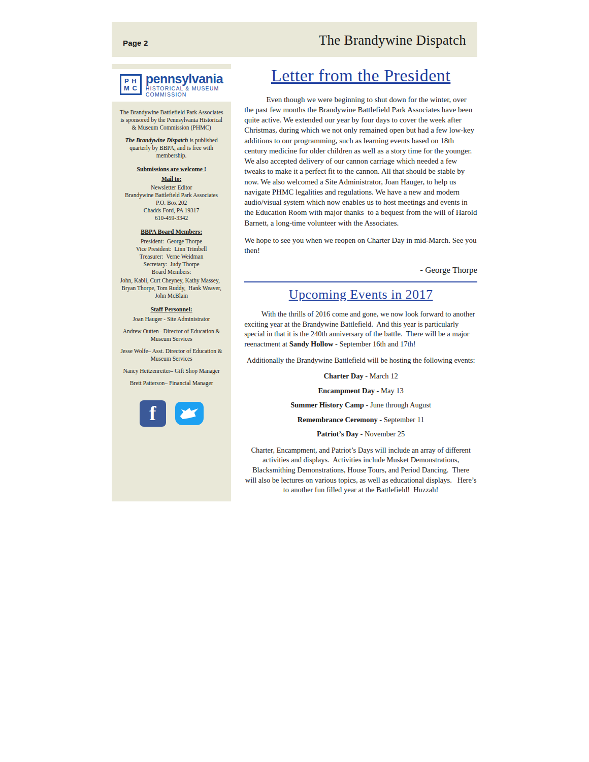Page 2
The Brandywine Dispatch
P H
M C
pennsylvania HISTORICAL & MUSEUM COMMISSION
The Brandywine Battlefield Park Associates is sponsored by the Pennsylvania Historical & Museum Commission (PHMC)
The Brandywine Dispatch is published quarterly by BBPA, and is free with membership.
Submissions are welcome !
Mail to:
Newsletter Editor Brandywine Battlefield Park Associates P.O. Box 202 Chadds Ford, PA 19317 610-459-3342
BBPA Board Members:
President: George Thorpe
Vice President: Linn Trimbell
Treasurer: Verne Weidman
Secretary: Judy Thorpe
Board Members:
John, Kabli, Curt Cheyney, Kathy Massey, Bryan Thorpe, Tom Ruddy, Hank Weaver, John McBlain
Staff Personnel:
Joan Hauger - Site Administrator
Andrew Outten– Director of Education & Museum Services
Jesse Wolfe– Asst. Director of Education & Museum Services
Nancy Heitzenreiter– Gift Shop Manager
Brett Patterson– Financial Manager
f
Letter from the President
Even though we were beginning to shut down for the winter, over the past few months the Brandywine Battlefield Park Associates have been quite active. We extended our year by four days to cover the week after Christmas, during which we not only remained open but had a few low-key additions to our programming, such as learning events based on 18th century medicine for older children as well as a story time for the younger. We also accepted delivery of our cannon carriage which needed a few tweaks to make it a perfect fit to the cannon. All that should be stable by now. We also welcomed a Site Administrator, Joan Hauger, to help us navigate PHMC legalities and regulations. We have a new and modern audio/visual system which now enables us to host meetings and events in the Education Room with major thanks to a bequest from the will of Harold Barnett, a long-time volunteer with the Associates.
We hope to see you when we reopen on Charter Day in mid-March. See you then!
- George Thorpe
Upcoming Events in 2017
With the thrills of 2016 come and gone, we now look forward to another exciting year at the Brandywine Battlefield. And this year is particularly special in that it is the 240th anniversary of the battle. There will be a major reenactment at Sandy Hollow - September 16th and 17th!
Additionally the Brandywine Battlefield will be hosting the following events:
Charter Day - March 12
Encampment Day - May 13
Summer History Camp - June through August
Remembrance Ceremony - September 11
Patriot’s Day - November 25
Charter, Encampment, and Patriot’s Days will include an array of different activities and displays. Activities include Musket Demonstrations, Blacksmithing Demonstrations, House Tours, and Period Dancing. There will also be lectures on various topics, as well as educational displays. Here’s to another fun filled year at the Battlefield! Huzzah!